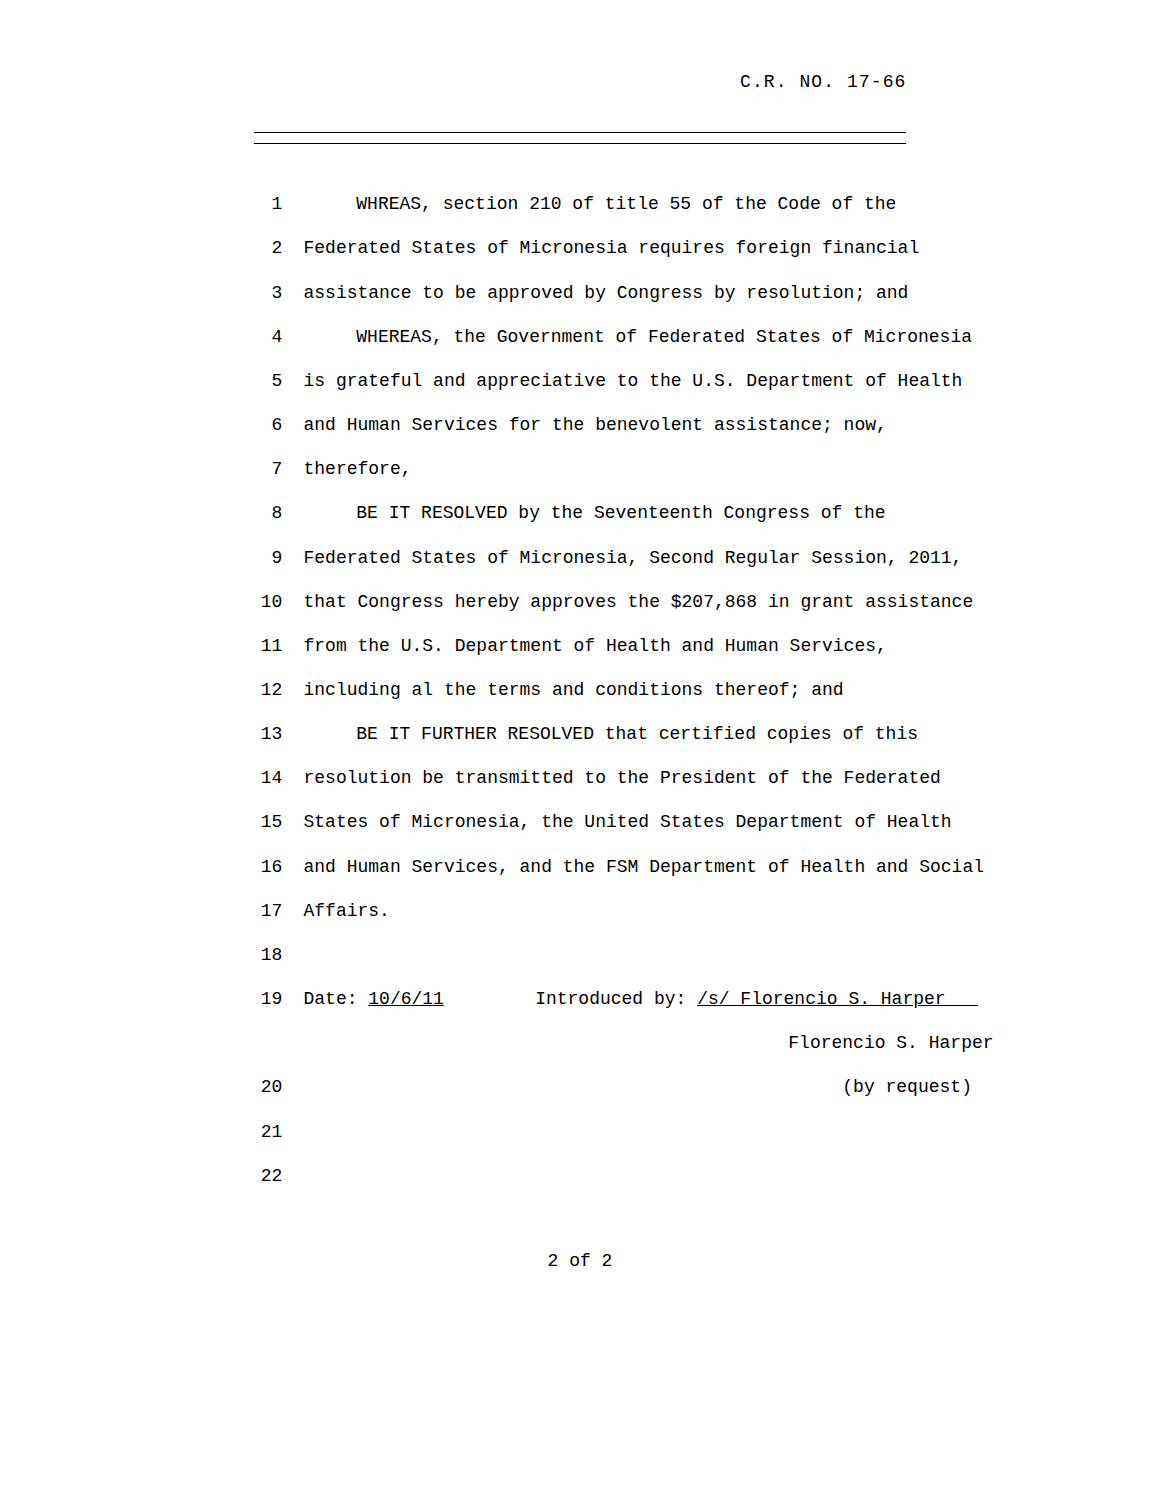C.R. NO. 17-66
1 WHREAS, section 210 of title 55 of the Code of the
2 Federated States of Micronesia requires foreign financial
3 assistance to be approved by Congress by resolution; and
4 WHEREAS, the Government of Federated States of Micronesia
5 is grateful and appreciative to the U.S. Department of Health
6 and Human Services for the benevolent assistance; now,
7 therefore,
8 BE IT RESOLVED by the Seventeenth Congress of the
9 Federated States of Micronesia, Second Regular Session, 2011,
10 that Congress hereby approves the $207,868 in grant assistance
11 from the U.S. Department of Health and Human Services,
12 including al the terms and conditions thereof; and
13 BE IT FURTHER RESOLVED that certified copies of this
14 resolution be transmitted to the President of the Federated
15 States of Micronesia, the United States Department of Health
16 and Human Services, and the FSM Department of Health and Social
17 Affairs.
18
19 Date: 10/6/11 Introduced by: /s/ Florencio S. Harper
Florencio S. Harper
20 (by request)
21
22
2 of 2